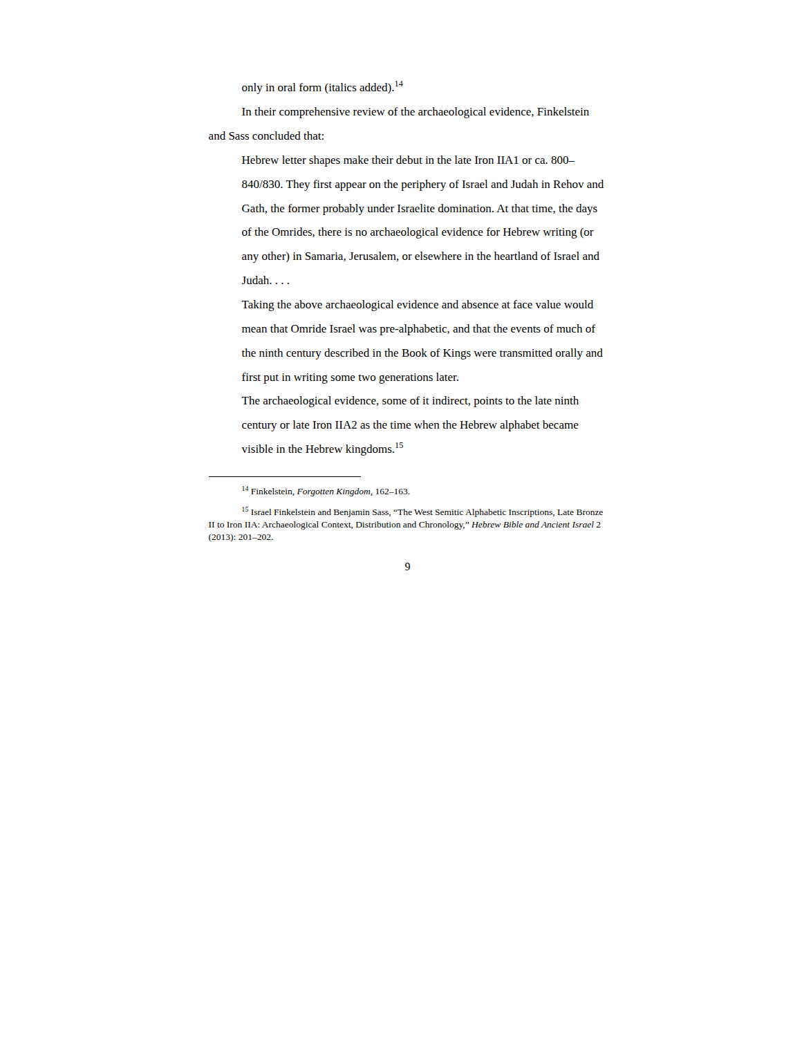only in oral form (italics added).14
In their comprehensive review of the archaeological evidence, Finkelstein and Sass concluded that:
Hebrew letter shapes make their debut in the late Iron IIA1 or ca. 800–840/830. They first appear on the periphery of Israel and Judah in Rehov and Gath, the former probably under Israelite domination. At that time, the days of the Omrides, there is no archaeological evidence for Hebrew writing (or any other) in Samaria, Jerusalem, or elsewhere in the heartland of Israel and Judah. . . .
Taking the above archaeological evidence and absence at face value would mean that Omride Israel was pre-alphabetic, and that the events of much of the ninth century described in the Book of Kings were transmitted orally and first put in writing some two generations later.
The archaeological evidence, some of it indirect, points to the late ninth century or late Iron IIA2 as the time when the Hebrew alphabet became visible in the Hebrew kingdoms.15
14 Finkelstein, Forgotten Kingdom, 162–163.
15 Israel Finkelstein and Benjamin Sass, “The West Semitic Alphabetic Inscriptions, Late Bronze II to Iron IIA: Archaeological Context, Distribution and Chronology,” Hebrew Bible and Ancient Israel 2 (2013): 201–202.
9